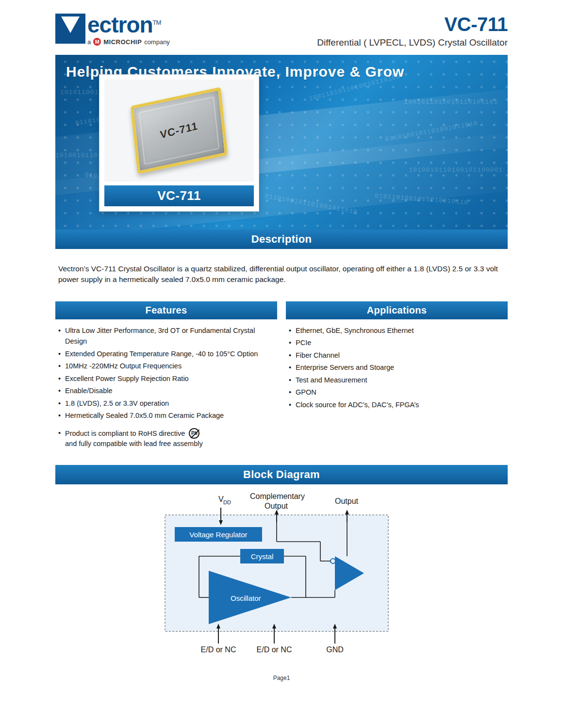ectronTM
a MICROCHIP company
VC-711
Differential ( LVPECL, LVDS) Crystal Oscillator
Helping Customers Innovate, Improve & Grow
1010110010101000110101
0110101001011010010110
1010010110100101101001
0101101001011010010110
1001011010010110100101
0110100101101001011010
1010010110100101100001
0101101001011010010110
1001101011010010110100
0110100101101001011010
VC-711
VC-711
Description
Vectron’s VC-711 Crystal Oscillator is a quartz stabilized, differential output oscillator, operating off either a 1.8 (LVDS) 2.5 or 3.3 volt power supply in a hermetically sealed 7.0x5.0 mm ceramic package.
Features
Ultra Low Jitter Performance, 3rd OT or Fundamental Crystal Design
Extended Operating Temperature Range, -40 to 105°C Option
10MHz -220MHz Output Frequencies
Excellent Power Supply Rejection Ratio
Enable/Disable
1.8 (LVDS), 2.5 or 3.3V operation
Hermetically Sealed 7.0x5.0 mm Ceramic Package
Product is compliant to RoHS directive
and fully compatible with lead free assembly
Applications
Ethernet, GbE, Synchronous Ethernet
PCIe
Fiber Channel
Enterprise Servers and Stoarge
Test and Measurement
GPON
Clock source for ADC’s, DAC’s, FPGA’s
Block Diagram
V DD Complementary Output Output Voltage Regulator Crystal Oscillator E/D or NC E/D or NC GND
Page1